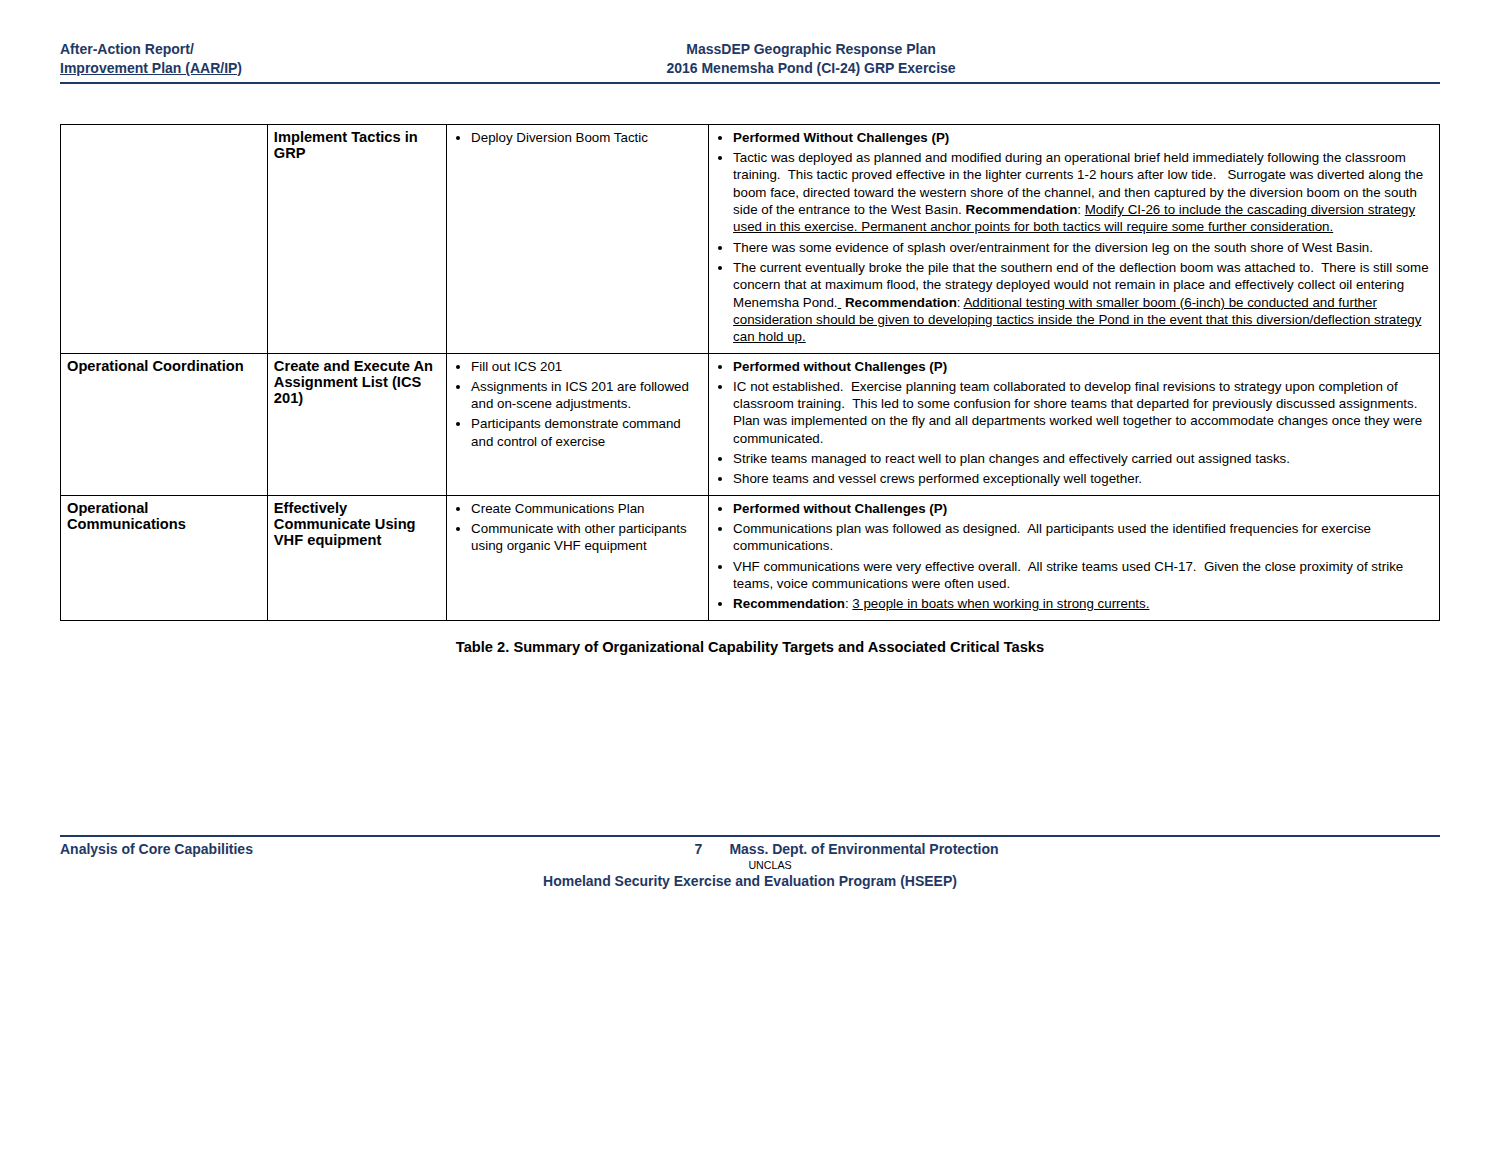After-Action Report/
Improvement Plan (AAR/IP)
MassDEP Geographic Response Plan
2016 Menemsha Pond (CI-24) GRP Exercise
| | Implement Tactics in GRP | Deploy Diversion Boom Tactic | Performed Without Challenges (P) Tactic was deployed as planned and modified during an operational brief held immediately following the classroom training. This tactic proved effective in the lighter currents 1-2 hours after low tide. Surrogate was diverted along the boom face, directed toward the western shore of the channel, and then captured by the diversion boom on the south side of the entrance to the West Basin. Recommendation : Modify CI-26 to include the cascading diversion strategy used in this exercise. Permanent anchor points for both tactics will require some further consideration. There was some evidence of splash over/entrainment for the diversion leg on the south shore of West Basin. The current eventually broke the pile that the southern end of the deflection boom was attached to. There is still some concern that at maximum flood, the strategy deployed would not remain in place and effectively collect oil entering Menemsha Pond. Recommendation : Additional testing with smaller boom (6-inch) be conducted and further consideration should be given to developing tactics inside the Pond in the event that this diversion/deflection strategy can hold up. |
| Operational Coordination | Create and Execute An Assignment List (ICS 201) | Fill out ICS 201 Assignments in ICS 201 are followed and on-scene adjustments. Participants demonstrate command and control of exercise | Performed without Challenges (P) IC not established. Exercise planning team collaborated to develop final revisions to strategy upon completion of classroom training. This led to some confusion for shore teams that departed for previously discussed assignments. Plan was implemented on the fly and all departments worked well together to accommodate changes once they were communicated. Strike teams managed to react well to plan changes and effectively carried out assigned tasks. Shore teams and vessel crews performed exceptionally well together. |
| Operational Communications | Effectively Communicate Using VHF equipment | Create Communications Plan Communicate with other participants using organic VHF equipment | Performed without Challenges (P) Communications plan was followed as designed. All participants used the identified frequencies for exercise communications. VHF communications were very effective overall. All strike teams used CH-17. Given the close proximity of strike teams, voice communications were often used. Recommendation : 3 people in boats when working in strong currents. |
Table 2. Summary of Organizational Capability Targets and Associated Critical Tasks
Analysis of Core Capabilities
7 Mass. Dept. of Environmental Protection
UNCLAS
Homeland Security Exercise and Evaluation Program (HSEEP)